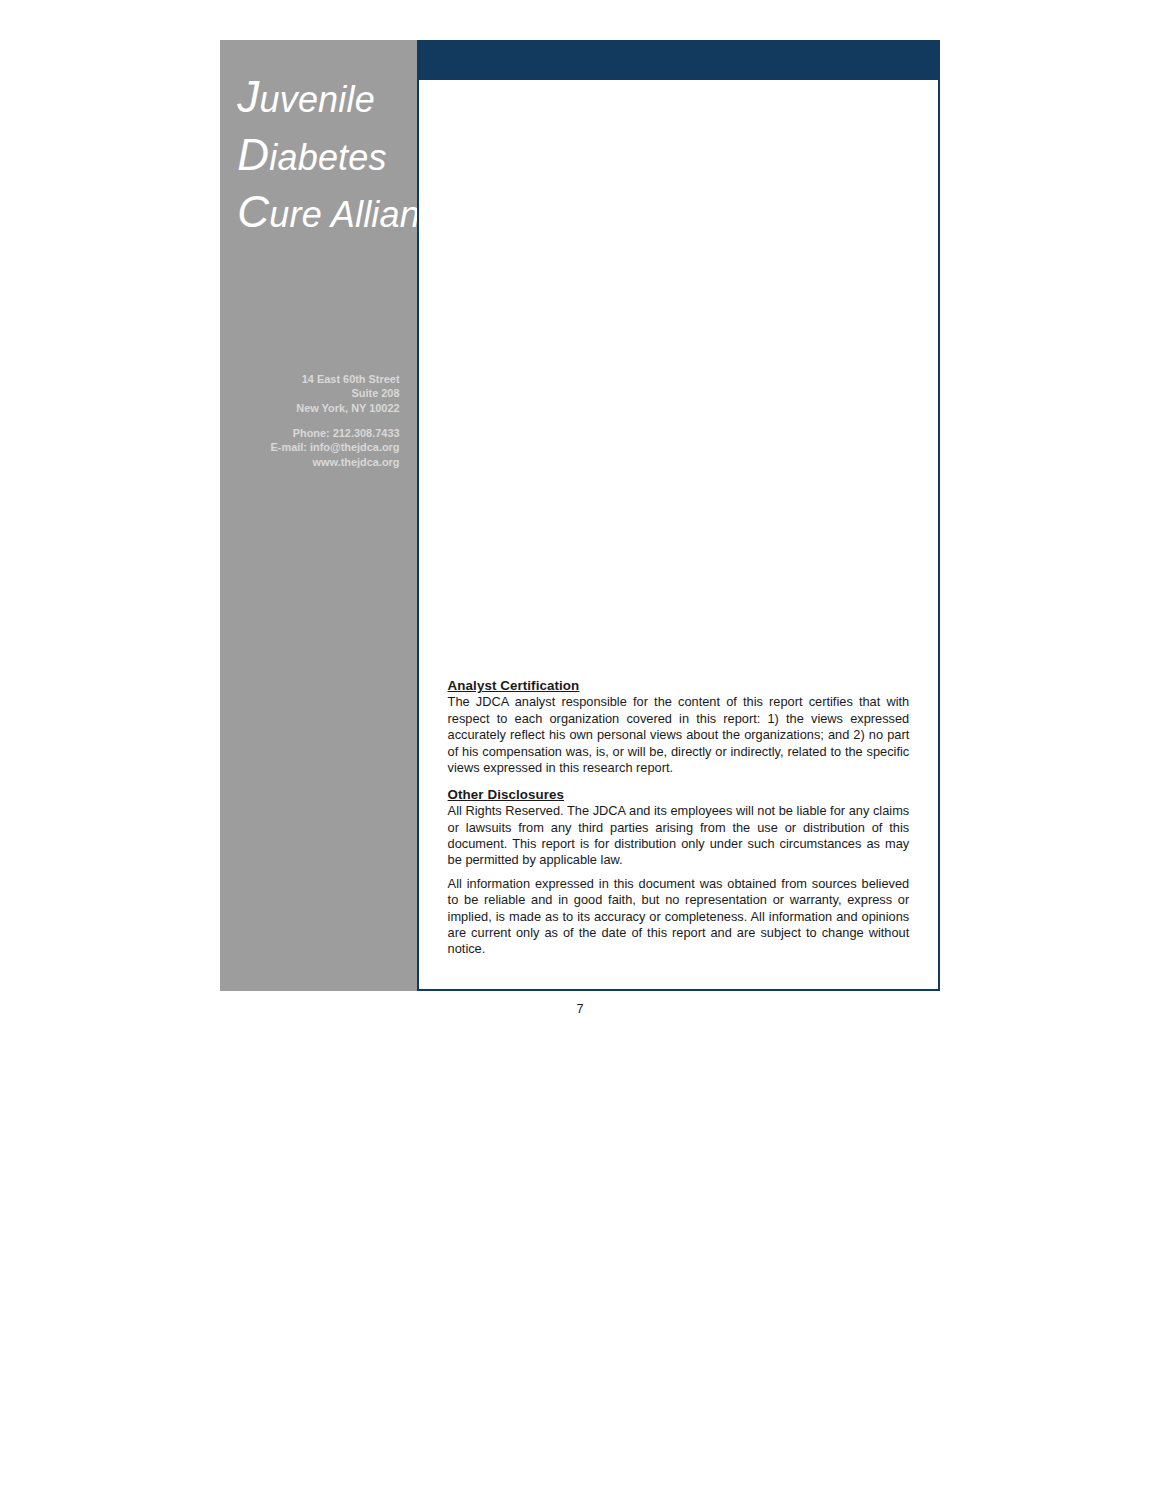Juvenile
Diabetes
Cure Alliance
14 East 60th Street
Suite 208
New York, NY 10022
Phone: 212.308.7433
E-mail: info@thejdca.org
www.thejdca.org
Analyst Certification
The JDCA analyst responsible for the content of this report certifies that with respect to each organization covered in this report: 1) the views expressed accurately reflect his own personal views about the organizations; and 2) no part of his compensation was, is, or will be, directly or indirectly, related to the specific views expressed in this research report.
Other Disclosures
All Rights Reserved. The JDCA and its employees will not be liable for any claims or lawsuits from any third parties arising from the use or distribution of this document. This report is for distribution only under such circumstances as may be permitted by applicable law.
All information expressed in this document was obtained from sources believed to be reliable and in good faith, but no representation or warranty, express or implied, is made as to its accuracy or completeness. All information and opinions are current only as of the date of this report and are subject to change without notice.
7